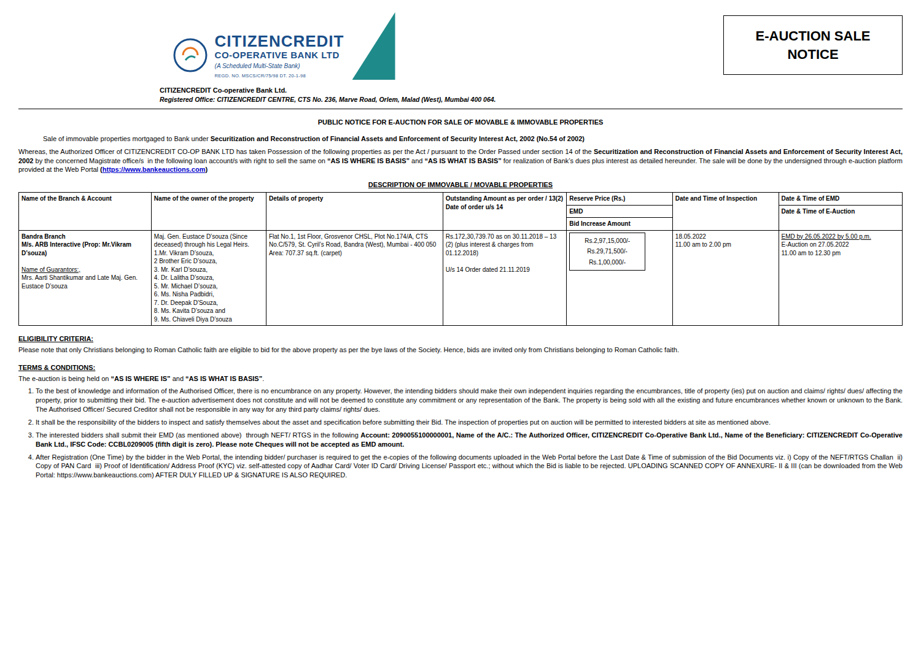CITIZENCREDIT
CO-OPERATIVE BANK LTD
(A Scheduled Multi-State Bank)
REGD. NO. MSCS/CR/75/98 DT. 20-1-98
E-AUCTION SALE
NOTICE
CITIZENCREDIT Co-operative Bank Ltd.
Registered Office: CITIZENCREDIT CENTRE, CTS No. 236, Marve Road, Orlem, Malad (West), Mumbai 400 064.
PUBLIC NOTICE FOR E-AUCTION FOR SALE OF MOVABLE & IMMOVABLE PROPERTIES
Sale of immovable properties mortgaged to Bank under Securitization and Reconstruction of Financial Assets and Enforcement of Security Interest Act, 2002 (No.54 of 2002)
Whereas, the Authorized Officer of CITIZENCREDIT CO-OP BANK LTD has taken Possession of the following properties as per the Act / pursuant to the Order Passed under section 14 of the Securitization and Reconstruction of Financial Assets and Enforcement of Security Interest Act, 2002 by the concerned Magistrate office/s in the following loan account/s with right to sell the same on “AS IS WHERE IS BASIS” and “AS IS WHAT IS BASIS” for realization of Bank’s dues plus interest as detailed hereunder. The sale will be done by the undersigned through e-auction platform provided at the Web Portal (https://www.bankeauctions.com)
DESCRIPTION OF IMMOVABLE / MOVABLE PROPERTIES
| Name of the Branch & Account | Name of the owner of the property | Details of property | Outstanding Amount as per order / 13(2) Date of order u/s 14 | Reserve Price (Rs.) | Date and Time of Inspection | Date & Time of EMD |
| --- | --- | --- | --- | --- | --- | --- |
| EMD | Date & Time of E-Auction |
| Bid Increase Amount |
| Bandra Branch M/s. ARB Interactive (Prop: Mr.Vikram D’souza) Name of Guarantors:, Mrs. Aarti Shantikumar and Late Maj. Gen. Eustace D’souza | Maj. Gen. Eustace D’souza (Since deceased) through his Legal Heirs. 1.Mr. Vikram D’souza, 2 Brother Eric D’souza, 3. Mr. Karl D’souza, 4. Dr. Lalitha D’souza, 5. Mr. Michael D’souza, 6. Ms. Nisha Padbidri, 7. Dr. Deepak D'Souza, 8. Ms. Kavita D’souza and 9. Ms. Chiaveli Diya D’souza | Flat No.1, 1st Floor, Grosvenor CHSL, Plot No.174/A, CTS No.C/579, St. Cyril’s Road, Bandra (West), Mumbai - 400 050 Area: 707.37 sq.ft. (carpet) | Rs.172,30,739.70 as on 30.11.2018 – 13 (2) (plus interest & charges from 01.12.2018) U/s 14 Order dated 21.11.2019 | Rs.2,97,15,000/- Rs.29,71,500/- Rs.1,00,000/- | 18.05.2022 11.00 am to 2.00 pm | EMD by 26.05.2022 by 5.00 p.m. E-Auction on 27.05.2022 11.00 am to 12.30 pm |
ELIGIBILITY CRITERIA:
Please note that only Christians belonging to Roman Catholic faith are eligible to bid for the above property as per the bye laws of the Society. Hence, bids are invited only from Christians belonging to Roman Catholic faith.
TERMS & CONDITIONS:
The e-auction is being held on “AS IS WHERE IS” and “AS IS WHAT IS BASIS”.
To the best of knowledge and information of the Authorised Officer, there is no encumbrance on any property. However, the intending bidders should make their own independent inquiries regarding the encumbrances, title of property (ies) put on auction and claims/ rights/ dues/ affecting the property, prior to submitting their bid. The e-auction advertisement does not constitute and will not be deemed to constitute any commitment or any representation of the Bank. The property is being sold with all the existing and future encumbrances whether known or unknown to the Bank. The Authorised Officer/ Secured Creditor shall not be responsible in any way for any third party claims/ rights/ dues.
It shall be the responsibility of the bidders to inspect and satisfy themselves about the asset and specification before submitting their Bid. The inspection of properties put on auction will be permitted to interested bidders at site as mentioned above.
The interested bidders shall submit their EMD (as mentioned above) through NEFT/ RTGS in the following Account: 2090055100000001, Name of the A/C.: The Authorized Officer, CITIZENCREDIT Co-Operative Bank Ltd., Name of the Beneficiary: CITIZENCREDIT Co-Operative Bank Ltd., IFSC Code: CCBL0209005 (fifth digit is zero). Please note Cheques will not be accepted as EMD amount.
After Registration (One Time) by the bidder in the Web Portal, the intending bidder/ purchaser is required to get the e-copies of the following documents uploaded in the Web Portal before the Last Date & Time of submission of the Bid Documents viz. i) Copy of the NEFT/RTGS Challan ii) Copy of PAN Card iii) Proof of Identification/ Address Proof (KYC) viz. self-attested copy of Aadhar Card/ Voter ID Card/ Driving License/ Passport etc.; without which the Bid is liable to be rejected. UPLOADING SCANNED COPY OF ANNEXURE- II & III (can be downloaded from the Web Portal: https://www.bankeauctions.com) AFTER DULY FILLED UP & SIGNATURE IS ALSO REQUIRED.